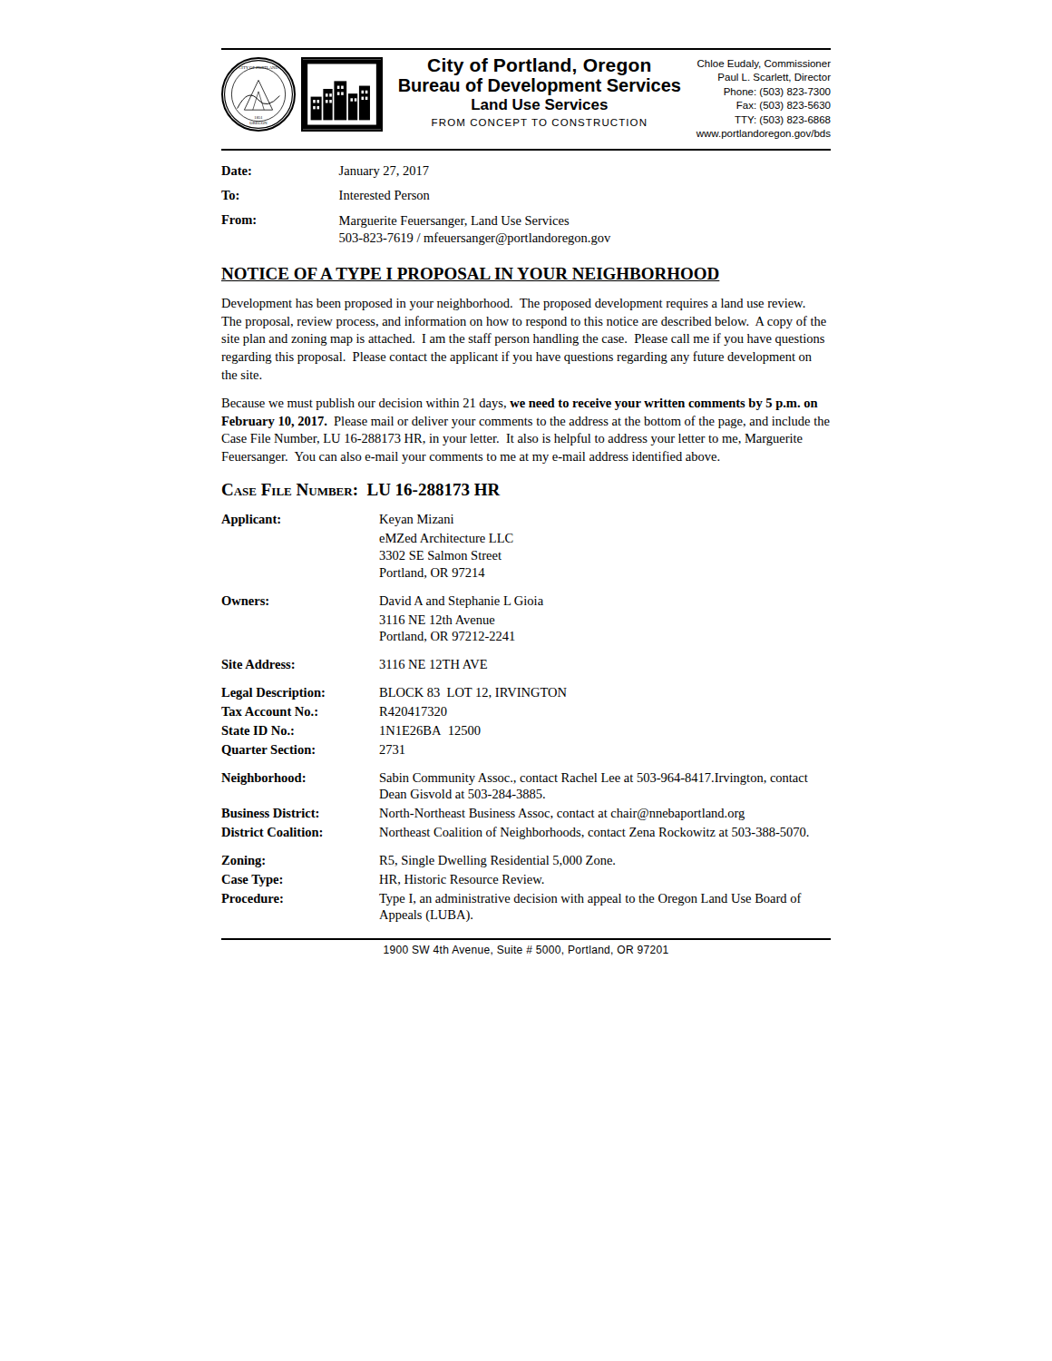CITY OF PORTLAND OREGON 1851
City of Portland, Oregon
Bureau of Development Services
Land Use Services
FROM CONCEPT TO CONSTRUCTION
Chloe Eudaly, Commissioner
Paul L. Scarlett, Director
Phone: (503) 823-7300
Fax: (503) 823-5630
TTY: (503) 823-6868
www.portlandoregon.gov/bds
Date:
January 27, 2017
To:
Interested Person
From:
Marguerite Feuersanger, Land Use Services
503-823-7619 / mfeuersanger@portlandoregon.gov
NOTICE OF A TYPE I PROPOSAL IN YOUR NEIGHBORHOOD
Development has been proposed in your neighborhood. The proposed development requires a land use review. The proposal, review process, and information on how to respond to this notice are described below. A copy of the site plan and zoning map is attached. I am the staff person handling the case. Please call me if you have questions regarding this proposal. Please contact the applicant if you have questions regarding any future development on the site.
Because we must publish our decision within 21 days, we need to receive your written comments by 5 p.m. on February 10, 2017. Please mail or deliver your comments to the address at the bottom of the page, and include the Case File Number, LU 16-288173 HR, in your letter. It also is helpful to address your letter to me, Marguerite Feuersanger. You can also e-mail your comments to me at my e-mail address identified above.
Case File Number: LU 16-288173 HR
| Applicant: | Keyan Mizani |
| | eMZed Architecture LLC |
| | 3302 SE Salmon Street |
| | Portland, OR 97214 |
| Owners: | David A and Stephanie L Gioia |
| | 3116 NE 12th Avenue |
| | Portland, OR 97212-2241 |
| Site Address: | 3116 NE 12TH AVE |
| Legal Description: | BLOCK 83 LOT 12, IRVINGTON |
| Tax Account No.: | R420417320 |
| State ID No.: | 1N1E26BA 12500 |
| Quarter Section: | 2731 |
| Neighborhood: | Sabin Community Assoc., contact Rachel Lee at 503-964-8417.Irvington, contact Dean Gisvold at 503-284-3885. |
| Business District: | North-Northeast Business Assoc, contact at chair@nnebaportland.org |
| District Coalition: | Northeast Coalition of Neighborhoods, contact Zena Rockowitz at 503-388-5070. |
| Zoning: | R5, Single Dwelling Residential 5,000 Zone. |
| Case Type: | HR, Historic Resource Review. |
| Procedure: | Type I, an administrative decision with appeal to the Oregon Land Use Board of Appeals (LUBA). |
1900 SW 4th Avenue, Suite # 5000, Portland, OR 97201